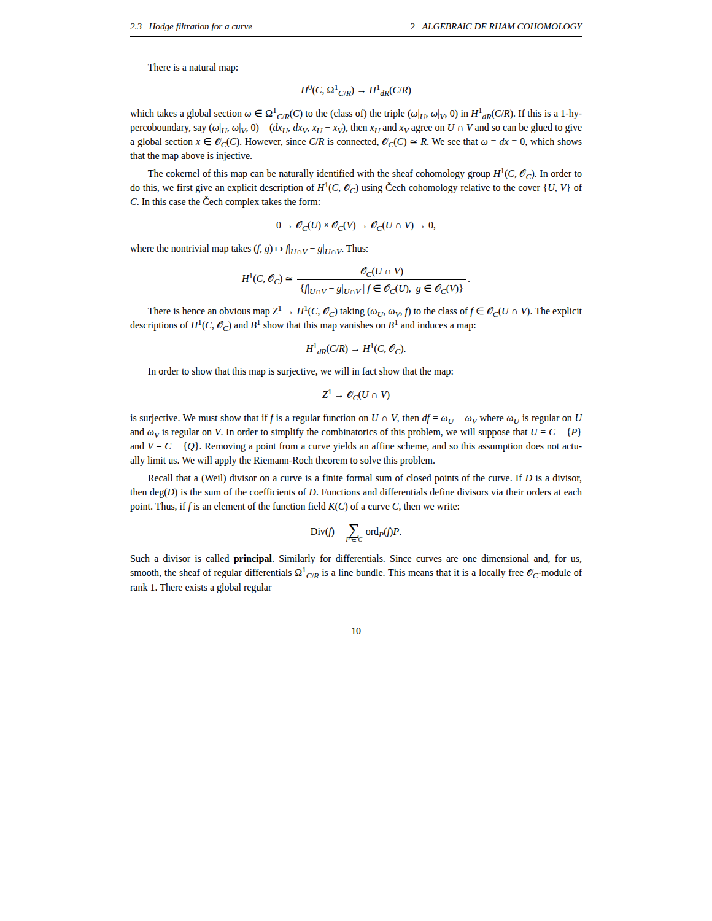2.3 Hodge filtration for a curve 2 ALGEBRAIC DE RHAM COHOMOLOGY
There is a natural map:
H0(C, Ω1C/R) → H1dR(C/R)
which takes a global section ω ∈ Ω1C/R(C) to the (class of) the triple (ω|U, ω|V, 0) in H1dR(C/R). If this is a 1-hypercoboundary, say (ω|U, ω|V, 0) = (dxU, dxV, xU − xV), then xU and xV agree on U ∩ V and so can be glued to give a global section x ∈ 𝒪C(C). However, since C/R is connected, 𝒪C(C) ≃ R. We see that ω = dx = 0, which shows that the map above is injective.
The cokernel of this map can be naturally identified with the sheaf cohomology group H1(C, 𝒪C). In order to do this, we first give an explicit description of H1(C, 𝒪C) using Čech cohomology relative to the cover {U, V} of C. In this case the Čech complex takes the form:
0 → 𝒪C(U) × 𝒪C(V) → 𝒪C(U ∩ V) → 0,
where the nontrivial map takes (f, g) ↦ f|U∩V − g|U∩V. Thus:
H1(C, 𝒪C) ≃ 𝒪C(U ∩ V) {f|U∩V − g|U∩V | f ∈ 𝒪C(U), g ∈ 𝒪C(V)} .
There is hence an obvious map Z1 → H1(C, 𝒪C) taking (ωU, ωV, f) to the class of f ∈ 𝒪C(U ∩ V). The explicit descriptions of H1(C, 𝒪C) and B1 show that this map vanishes on B1 and induces a map:
H1dR(C/R) → H1(C, 𝒪C).
In order to show that this map is surjective, we will in fact show that the map:
Z1 → 𝒪C(U ∩ V)
is surjective. We must show that if f is a regular function on U ∩ V, then df = ωU − ωV where ωU is regular on U and ωV is regular on V. In order to simplify the combinatorics of this problem, we will suppose that U = C − {P} and V = C − {Q}. Removing a point from a curve yields an affine scheme, and so this assumption does not actually limit us. We will apply the Riemann-Roch theorem to solve this problem.
Recall that a (Weil) divisor on a curve is a finite formal sum of closed points of the curve. If D is a divisor, then deg(D) is the sum of the coefficients of D. Functions and differentials define divisors via their orders at each point. Thus, if f is an element of the function field K(C) of a curve C, then we write:
Div(f) = ∑ P ∈ C ordP(f)P.
Such a divisor is called principal. Similarly for differentials. Since curves are one dimensional and, for us, smooth, the sheaf of regular differentials Ω1C/R is a line bundle. This means that it is a locally free 𝒪C-module of rank 1. There exists a global regular
10